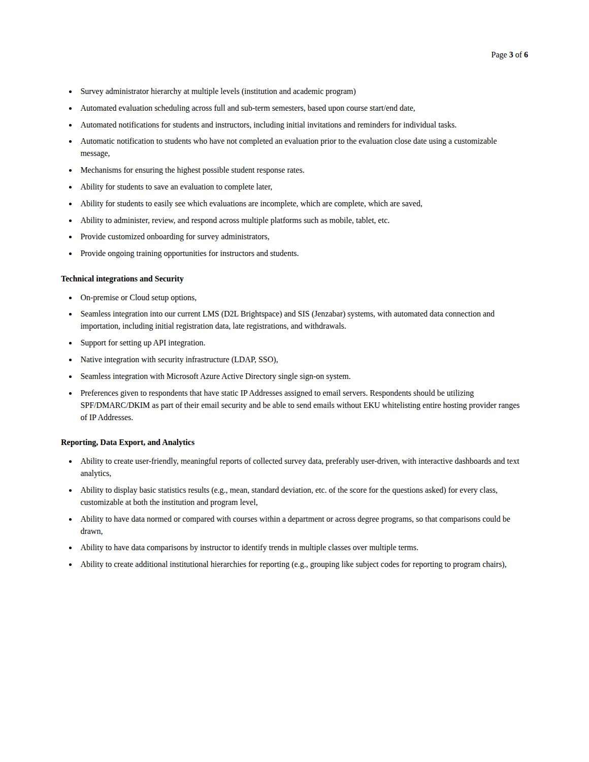Page 3 of 6
Survey administrator hierarchy at multiple levels (institution and academic program)
Automated evaluation scheduling across full and sub-term semesters, based upon course start/end date,
Automated notifications for students and instructors, including initial invitations and reminders for individual tasks.
Automatic notification to students who have not completed an evaluation prior to the evaluation close date using a customizable message,
Mechanisms for ensuring the highest possible student response rates.
Ability for students to save an evaluation to complete later,
Ability for students to easily see which evaluations are incomplete, which are complete, which are saved,
Ability to administer, review, and respond across multiple platforms such as mobile, tablet, etc.
Provide customized onboarding for survey administrators,
Provide ongoing training opportunities for instructors and students.
Technical integrations and Security
On-premise or Cloud setup options,
Seamless integration into our current LMS (D2L Brightspace) and SIS (Jenzabar) systems, with automated data connection and importation, including initial registration data, late registrations, and withdrawals.
Support for setting up API integration.
Native integration with security infrastructure (LDAP, SSO),
Seamless integration with Microsoft Azure Active Directory single sign-on system.
Preferences given to respondents that have static IP Addresses assigned to email servers. Respondents should be utilizing SPF/DMARC/DKIM as part of their email security and be able to send emails without EKU whitelisting entire hosting provider ranges of IP Addresses.
Reporting, Data Export, and Analytics
Ability to create user-friendly, meaningful reports of collected survey data, preferably user-driven, with interactive dashboards and text analytics,
Ability to display basic statistics results (e.g., mean, standard deviation, etc. of the score for the questions asked) for every class, customizable at both the institution and program level,
Ability to have data normed or compared with courses within a department or across degree programs, so that comparisons could be drawn,
Ability to have data comparisons by instructor to identify trends in multiple classes over multiple terms.
Ability to create additional institutional hierarchies for reporting (e.g., grouping like subject codes for reporting to program chairs),